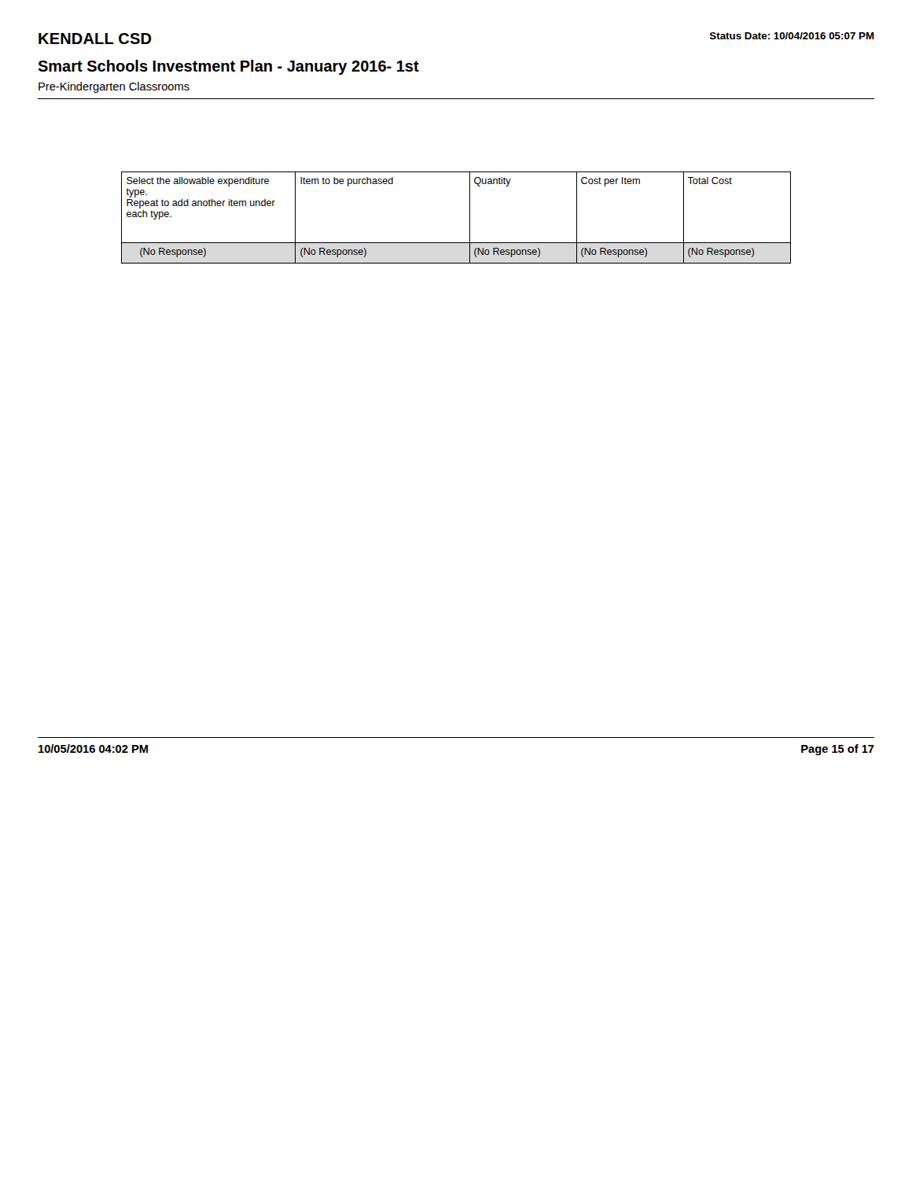Status Date: 10/04/2016 05:07 PM
KENDALL CSD
Smart Schools Investment Plan - January 2016- 1st
Pre-Kindergarten Classrooms
| Select the allowable expenditure type. Repeat to add another item under each type. | Item to be purchased | Quantity | Cost per Item | Total Cost |
| --- | --- | --- | --- | --- |
| (No Response) | (No Response) | (No Response) | (No Response) | (No Response) |
10/05/2016 04:02 PM Page 15 of 17